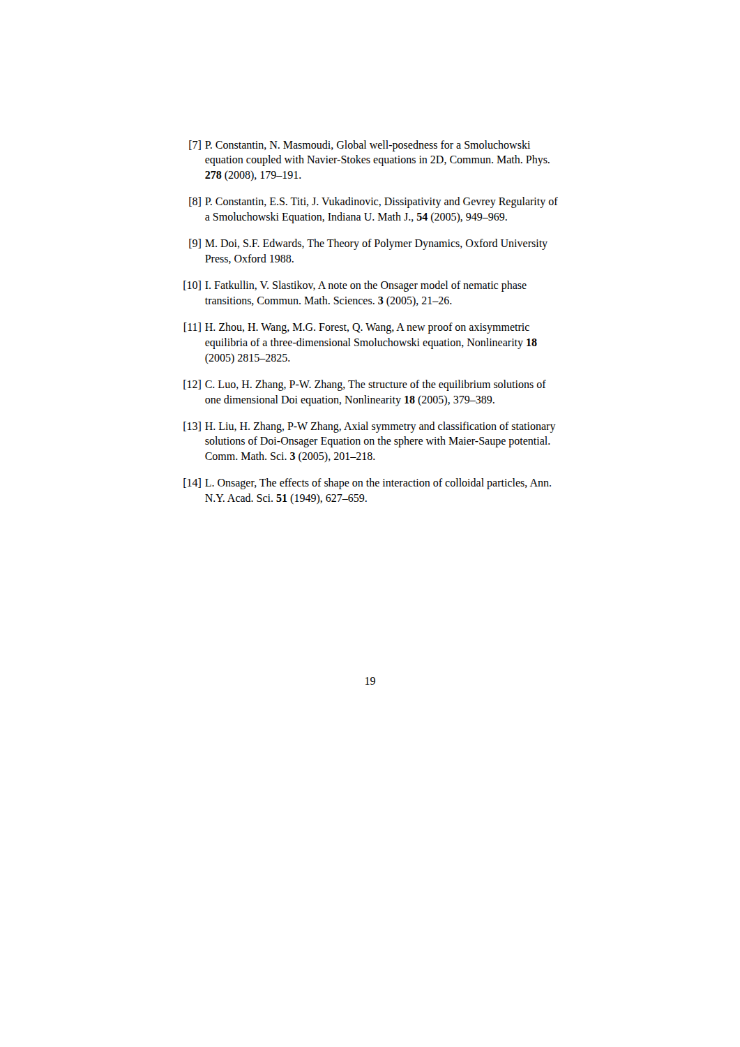[7] P. Constantin, N. Masmoudi, Global well-posedness for a Smoluchowski equation coupled with Navier-Stokes equations in 2D, Commun. Math. Phys. 278 (2008), 179–191.
[8] P. Constantin, E.S. Titi, J. Vukadinovic, Dissipativity and Gevrey Regularity of a Smoluchowski Equation, Indiana U. Math J., 54 (2005), 949–969.
[9] M. Doi, S.F. Edwards, The Theory of Polymer Dynamics, Oxford University Press, Oxford 1988.
[10] I. Fatkullin, V. Slastikov, A note on the Onsager model of nematic phase transitions, Commun. Math. Sciences. 3 (2005), 21–26.
[11] H. Zhou, H. Wang, M.G. Forest, Q. Wang, A new proof on axisymmetric equilibria of a three-dimensional Smoluchowski equation, Nonlinearity 18 (2005) 2815–2825.
[12] C. Luo, H. Zhang, P-W. Zhang, The structure of the equilibrium solutions of one dimensional Doi equation, Nonlinearity 18 (2005), 379–389.
[13] H. Liu, H. Zhang, P-W Zhang, Axial symmetry and classification of stationary solutions of Doi-Onsager Equation on the sphere with Maier-Saupe potential. Comm. Math. Sci. 3 (2005), 201–218.
[14] L. Onsager, The effects of shape on the interaction of colloidal particles, Ann. N.Y. Acad. Sci. 51 (1949), 627–659.
19